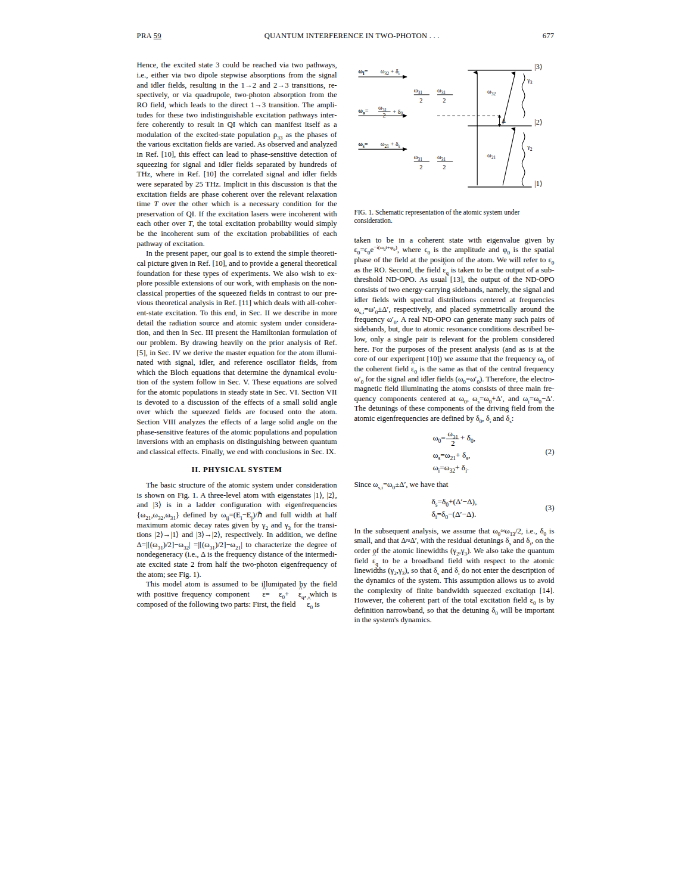PRA 59
QUANTUM INTERFERENCE IN TWO-PHOTON . . .
677
Hence, the excited state 3 could be reached via two pathways, i.e., either via two dipole stepwise absorptions from the signal and idler fields, resulting in the 1→2 and 2→3 transitions, respectively, or via quadrupole, two-photon absorption from the RO field, which leads to the direct 1→3 transition. The amplitudes for these two indistinguishable excitation pathways interfere coherently to result in QI which can manifest itself as a modulation of the excited-state population ρ33 as the phases of the various excitation fields are varied. As observed and analyzed in Ref. [10], this effect can lead to phase-sensitive detection of squeezing for signal and idler fields separated by hundreds of THz, where in Ref. [10] the correlated signal and idler fields were separated by 25 THz. Implicit in this discussion is that the excitation fields are phase coherent over the relevant relaxation time T over the other which is a necessary condition for the preservation of QI. If the excitation lasers were incoherent with each other over T, the total excitation probability would simply be the incoherent sum of the excitation probabilities of each pathway of excitation.
In the present paper, our goal is to extend the simple theoretical picture given in Ref. [10], and to provide a general theoretical foundation for these types of experiments. We also wish to explore possible extensions of our work, with emphasis on the nonclassical properties of the squeezed fields in contrast to our previous theoretical analysis in Ref. [11] which deals with all-coherent-state excitation. To this end, in Sec. II we describe in more detail the radiation source and atomic system under consideration, and then in Sec. III present the Hamiltonian formulation of our problem. By drawing heavily on the prior analysis of Ref. [5], in Sec. IV we derive the master equation for the atom illuminated with signal, idler, and reference oscillator fields, from which the Bloch equations that determine the dynamical evolution of the system follow in Sec. V. These equations are solved for the atomic populations in steady state in Sec. VI. Section VII is devoted to a discussion of the effects of a small solid angle over which the squeezed fields are focused onto the atom. Section VIII analyzes the effects of a large solid angle on the phase-sensitive features of the atomic populations and population inversions with an emphasis on distinguishing between quantum and classical effects. Finally, we end with conclusions in Sec. IX.
II. Physical System
The basic structure of the atomic system under consideration is shown on Fig. 1. A three-level atom with eigenstates |1⟩, |2⟩, and |3⟩ is in a ladder configuration with eigenfrequencies {ω21,ω32,ω31} defined by ωij=(Ei−Ej)/ℏ and full width at half maximum atomic decay rates given by γ2 and γ3 for the transitions |2⟩→|1⟩ and |3⟩→|2⟩, respectively. In addition, we define Δ=|[(ω31)/2]−ω32| =|[(ω31)/2]−ω21| to characterize the degree of nondegeneracy (i.e., Δ is the frequency distance of the intermediate excited state 2 from half the two-photon eigenfrequency of the atom; see Fig. 1).
This model atom is assumed to be illuminated by the field with positive frequency component ε=ε0+εq, which is composed of the following two parts: First, the field ε0 is
|3⟩ |2⟩ |1⟩ ωI= ω32 + δi ωo= ω31 2 + δ0 ωs= ω21 + δs ω31 2 ω31 2 ω31 2 ω31 2 ω32 ω21 γ3 γ2 Δ
FIG. 1. Schematic representation of the atomic system under consideration.
taken to be in a coherent state with eigenvalue given by ε0=ϵ0e−i(ω0t+φ0), where ϵ0 is the amplitude and φ0 is the spatial phase of the field at the position of the atom. We will refer to ε0 as the RO. Second, the field εq is taken to be the output of a subthreshold ND-OPO. As usual [13], the output of the ND-OPO consists of two energy-carrying sidebands, namely, the signal and idler fields with spectral distributions centered at frequencies ωs,i=ω′0±Δ′, respectively, and placed symmetrically around the frequency ω′0. A real ND-OPO can generate many such pairs of sidebands, but, due to atomic resonance conditions described below, only a single pair is relevant for the problem considered here. For the purposes of the present analysis (and as is at the core of our experiment [10]) we assume that the frequency ω0 of the coherent field ε0 is the same as that of the central frequency ω′0 for the signal and idler fields (ω0=ω′0). Therefore, the electromagnetic field illuminating the atoms consists of three main frequency components centered at ω0, ωs=ω0+Δ′, and ωi=ω0−Δ′. The detunings of these components of the driving field from the atomic eigenfrequencies are defined by δ0, δi and δs:
(2)
ω0=ω312+ δ0,
ωs=ω21+ δs,
ωi=ω32+ δi.
Since ωs,i=ω0±Δ′, we have that
(3)
δs=δ0+(Δ′−Δ),
δi=δ0−(Δ′−Δ).
In the subsequent analysis, we assume that ω0≈ω13/2, i.e., δ0 is small, and that Δ≈Δ′, with the residual detunings δs and δi, on the order of the atomic linewidths (γ2,γ3). We also take the quantum field εq to be a broadband field with respect to the atomic linewidths (γ2,γ3), so that δs and δi do not enter the description of the dynamics of the system. This assumption allows us to avoid the complexity of finite bandwidth squeezed excitation [14]. However, the coherent part of the total excitation field ε0 is by definition narrowband, so that the detuning δ0 will be important in the system's dynamics.